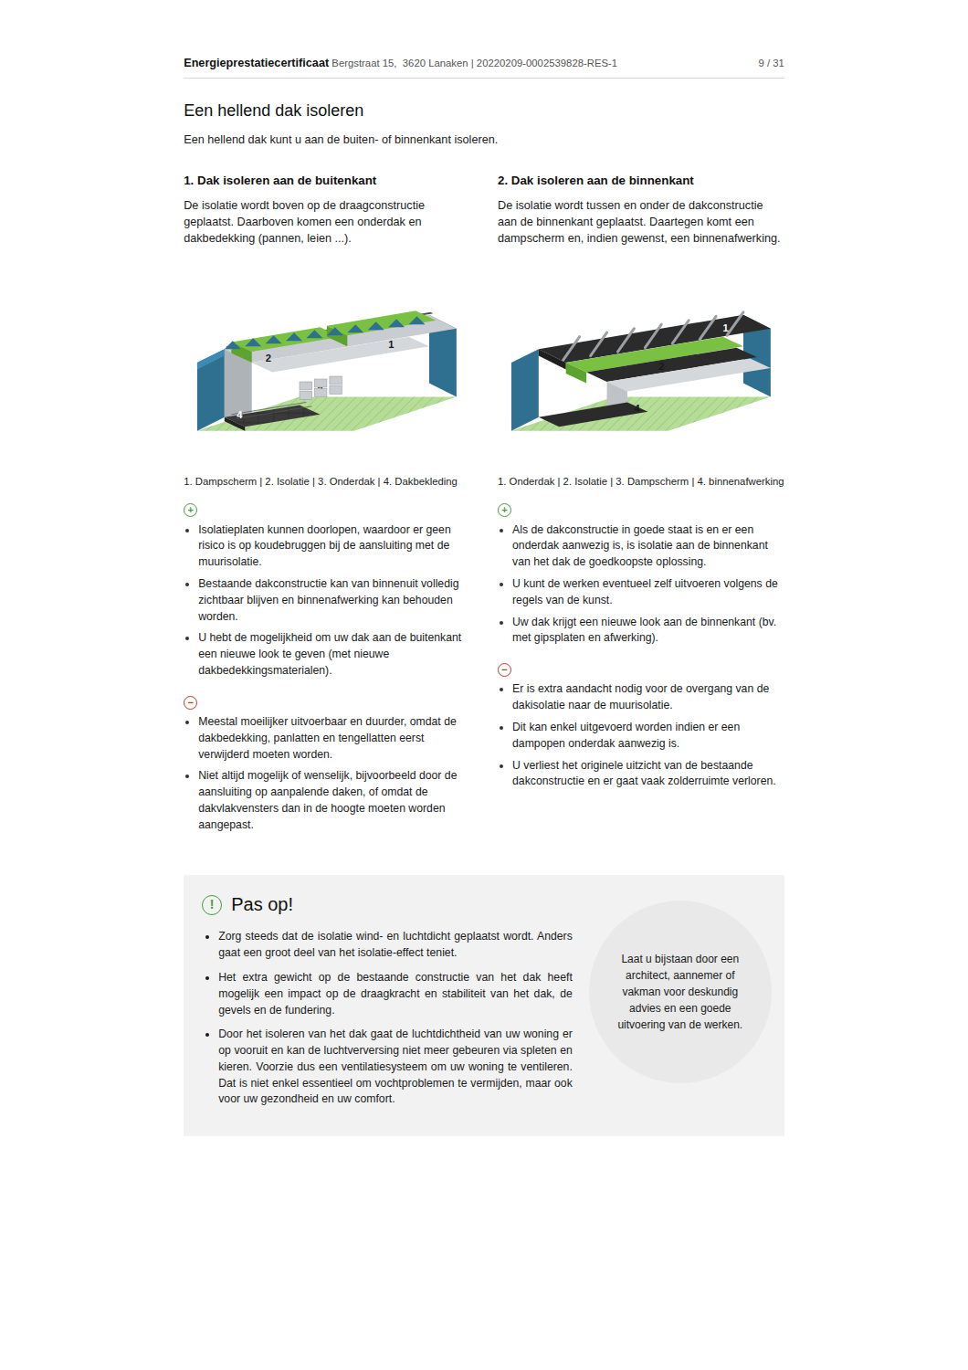Energieprestatiecertificaat Bergstraat 15, 3620 Lanaken | 20220209-0002539828-RES-1
9 / 31
Een hellend dak isoleren
Een hellend dak kunt u aan de buiten- of binnenkant isoleren.
1. Dak isoleren aan de buitenkant
De isolatie wordt boven op de draagconstructie geplaatst. Daarboven komen een onderdak en dakbedekking (pannen, leien ...).
1 2 3 4
1. Dampscherm | 2. Isolatie | 3. Onderdak | 4. Dakbekleding
+
Isolatieplaten kunnen doorlopen, waardoor er geen risico is op koudebruggen bij de aansluiting met de muurisolatie.
Bestaande dakconstructie kan van binnenuit volledig zichtbaar blijven en binnenafwerking kan behouden worden.
U hebt de mogelijkheid om uw dak aan de buitenkant een nieuwe look te geven (met nieuwe dakbedekkingsmaterialen).
−
Meestal moeilijker uitvoerbaar en duurder, omdat de dakbedekking, panlatten en tengellatten eerst verwijderd moeten worden.
Niet altijd mogelijk of wenselijk, bijvoorbeeld door de aansluiting op aanpalende daken, of omdat de dakvlakvensters dan in de hoogte moeten worden aangepast.
2. Dak isoleren aan de binnenkant
De isolatie wordt tussen en onder de dakconstructie aan de binnenkant geplaatst. Daartegen komt een dampscherm en, indien gewenst, een binnenafwerking.
1 2 3 4
1. Onderdak | 2. Isolatie | 3. Dampscherm | 4. binnenafwerking
+
Als de dakconstructie in goede staat is en er een onderdak aanwezig is, is isolatie aan de binnenkant van het dak de goedkoopste oplossing.
U kunt de werken eventueel zelf uitvoeren volgens de regels van de kunst.
Uw dak krijgt een nieuwe look aan de binnenkant (bv. met gipsplaten en afwerking).
−
Er is extra aandacht nodig voor de overgang van de dakisolatie naar de muurisolatie.
Dit kan enkel uitgevoerd worden indien er een dampopen onderdak aanwezig is.
U verliest het originele uitzicht van de bestaande dakconstructie en er gaat vaak zolderruimte verloren.
!
Pas op!
Zorg steeds dat de isolatie wind- en luchtdicht geplaatst wordt. Anders gaat een groot deel van het isolatie-effect teniet.
Het extra gewicht op de bestaande constructie van het dak heeft mogelijk een impact op de draagkracht en stabiliteit van het dak, de gevels en de fundering.
Door het isoleren van het dak gaat de luchtdichtheid van uw woning er op vooruit en kan de luchtverversing niet meer gebeuren via spleten en kieren. Voorzie dus een ventilatiesysteem om uw woning te ventileren. Dat is niet enkel essentieel om vochtproblemen te vermijden, maar ook voor uw gezondheid en uw comfort.
Laat u bijstaan door een architect, aannemer of vakman voor deskundig advies en een goede uitvoering van de werken.